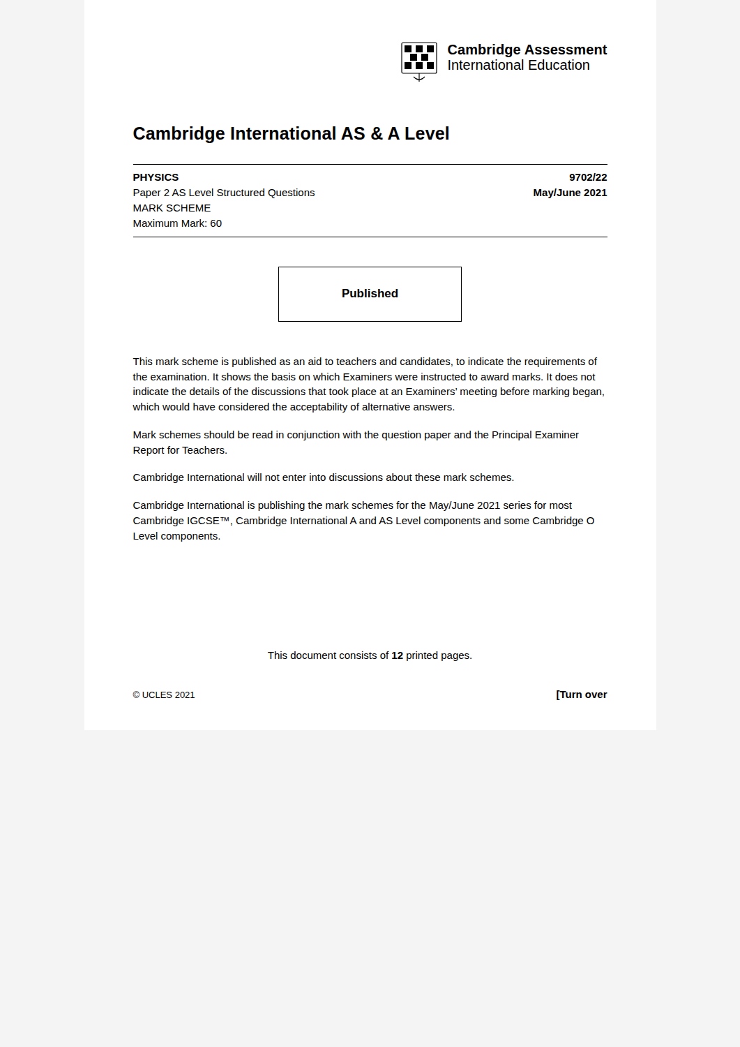Cambridge Assessment
International Education
Cambridge International AS & A Level
PHYSICS
9702/22
Paper 2 AS Level Structured Questions
May/June 2021
MARK SCHEME
Maximum Mark: 60
Published
This mark scheme is published as an aid to teachers and candidates, to indicate the requirements of the examination. It shows the basis on which Examiners were instructed to award marks. It does not indicate the details of the discussions that took place at an Examiners’ meeting before marking began, which would have considered the acceptability of alternative answers.
Mark schemes should be read in conjunction with the question paper and the Principal Examiner Report for Teachers.
Cambridge International will not enter into discussions about these mark schemes.
Cambridge International is publishing the mark schemes for the May/June 2021 series for most Cambridge IGCSE™, Cambridge International A and AS Level components and some Cambridge O Level components.
This document consists of 12 printed pages.
© UCLES 2021
[Turn over